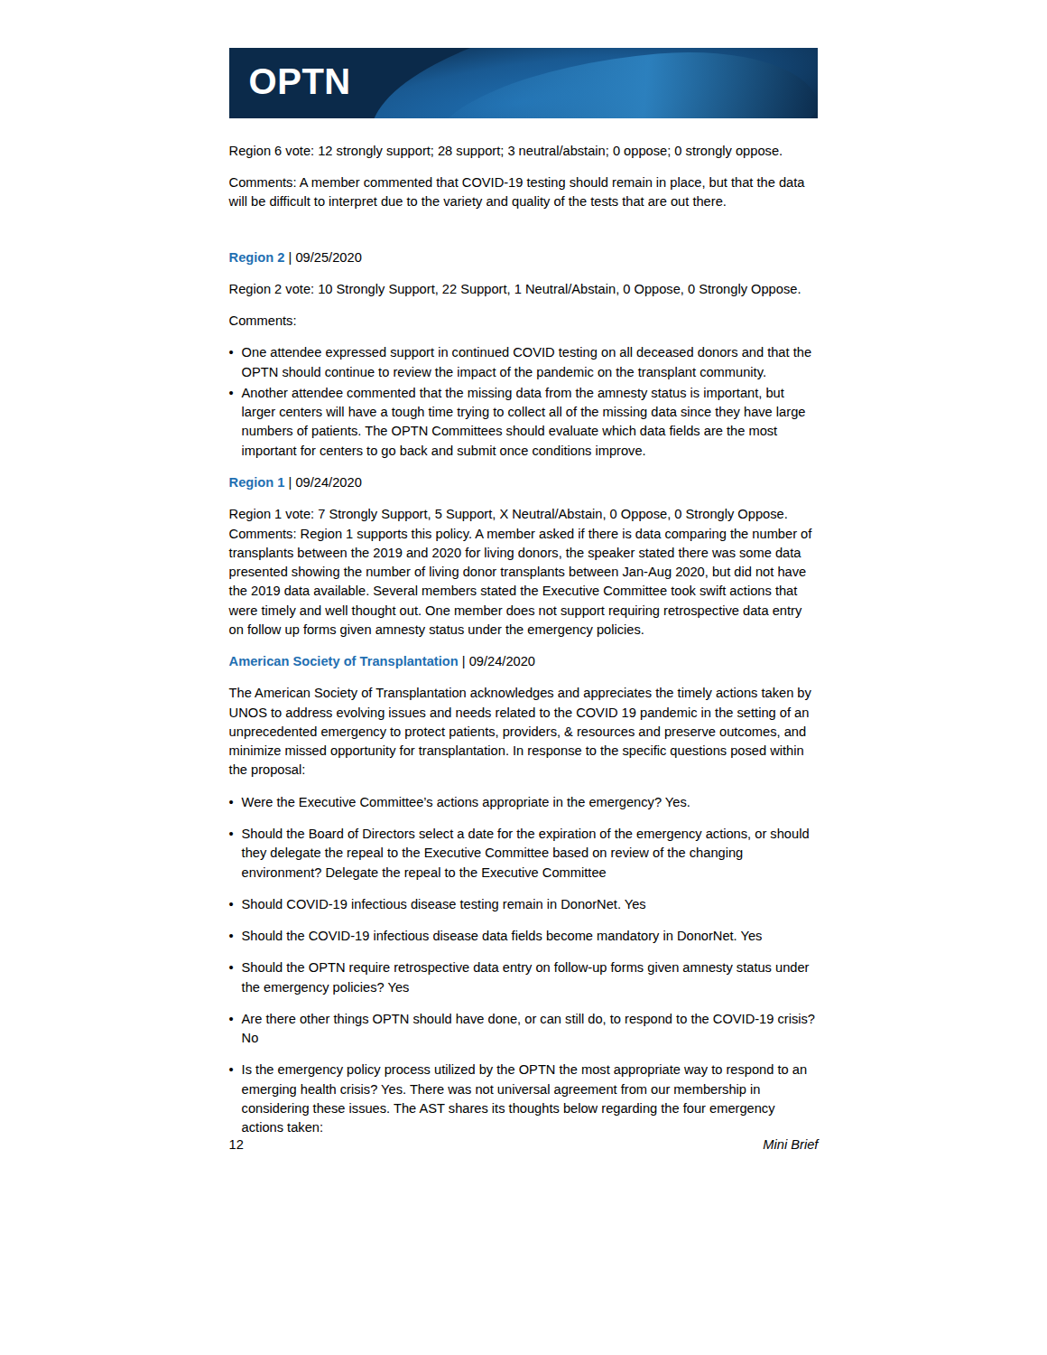OPTN
Region 6 vote: 12 strongly support; 28 support; 3 neutral/abstain; 0 oppose; 0 strongly oppose.
Comments: A member commented that COVID-19 testing should remain in place, but that the data will be difficult to interpret due to the variety and quality of the tests that are out there.
Region 2 | 09/25/2020
Region 2 vote: 10 Strongly Support, 22 Support, 1 Neutral/Abstain, 0 Oppose, 0 Strongly Oppose.
Comments:
One attendee expressed support in continued COVID testing on all deceased donors and that the OPTN should continue to review the impact of the pandemic on the transplant community.
Another attendee commented that the missing data from the amnesty status is important, but larger centers will have a tough time trying to collect all of the missing data since they have large numbers of patients. The OPTN Committees should evaluate which data fields are the most important for centers to go back and submit once conditions improve.
Region 1 | 09/24/2020
Region 1 vote: 7 Strongly Support, 5 Support, X Neutral/Abstain, 0 Oppose, 0 Strongly Oppose.
Comments: Region 1 supports this policy. A member asked if there is data comparing the number of transplants between the 2019 and 2020 for living donors, the speaker stated there was some data presented showing the number of living donor transplants between Jan-Aug 2020, but did not have the 2019 data available. Several members stated the Executive Committee took swift actions that were timely and well thought out. One member does not support requiring retrospective data entry on follow up forms given amnesty status under the emergency policies.
American Society of Transplantation | 09/24/2020
The American Society of Transplantation acknowledges and appreciates the timely actions taken by UNOS to address evolving issues and needs related to the COVID 19 pandemic in the setting of an unprecedented emergency to protect patients, providers, & resources and preserve outcomes, and minimize missed opportunity for transplantation. In response to the specific questions posed within the proposal:
Were the Executive Committee’s actions appropriate in the emergency? Yes.
Should the Board of Directors select a date for the expiration of the emergency actions, or should they delegate the repeal to the Executive Committee based on review of the changing environment? Delegate the repeal to the Executive Committee
Should COVID-19 infectious disease testing remain in DonorNet. Yes
Should the COVID-19 infectious disease data fields become mandatory in DonorNet. Yes
Should the OPTN require retrospective data entry on follow-up forms given amnesty status under the emergency policies? Yes
Are there other things OPTN should have done, or can still do, to respond to the COVID-19 crisis? No
Is the emergency policy process utilized by the OPTN the most appropriate way to respond to an emerging health crisis? Yes. There was not universal agreement from our membership in considering these issues. The AST shares its thoughts below regarding the four emergency actions taken:
12
Mini Brief